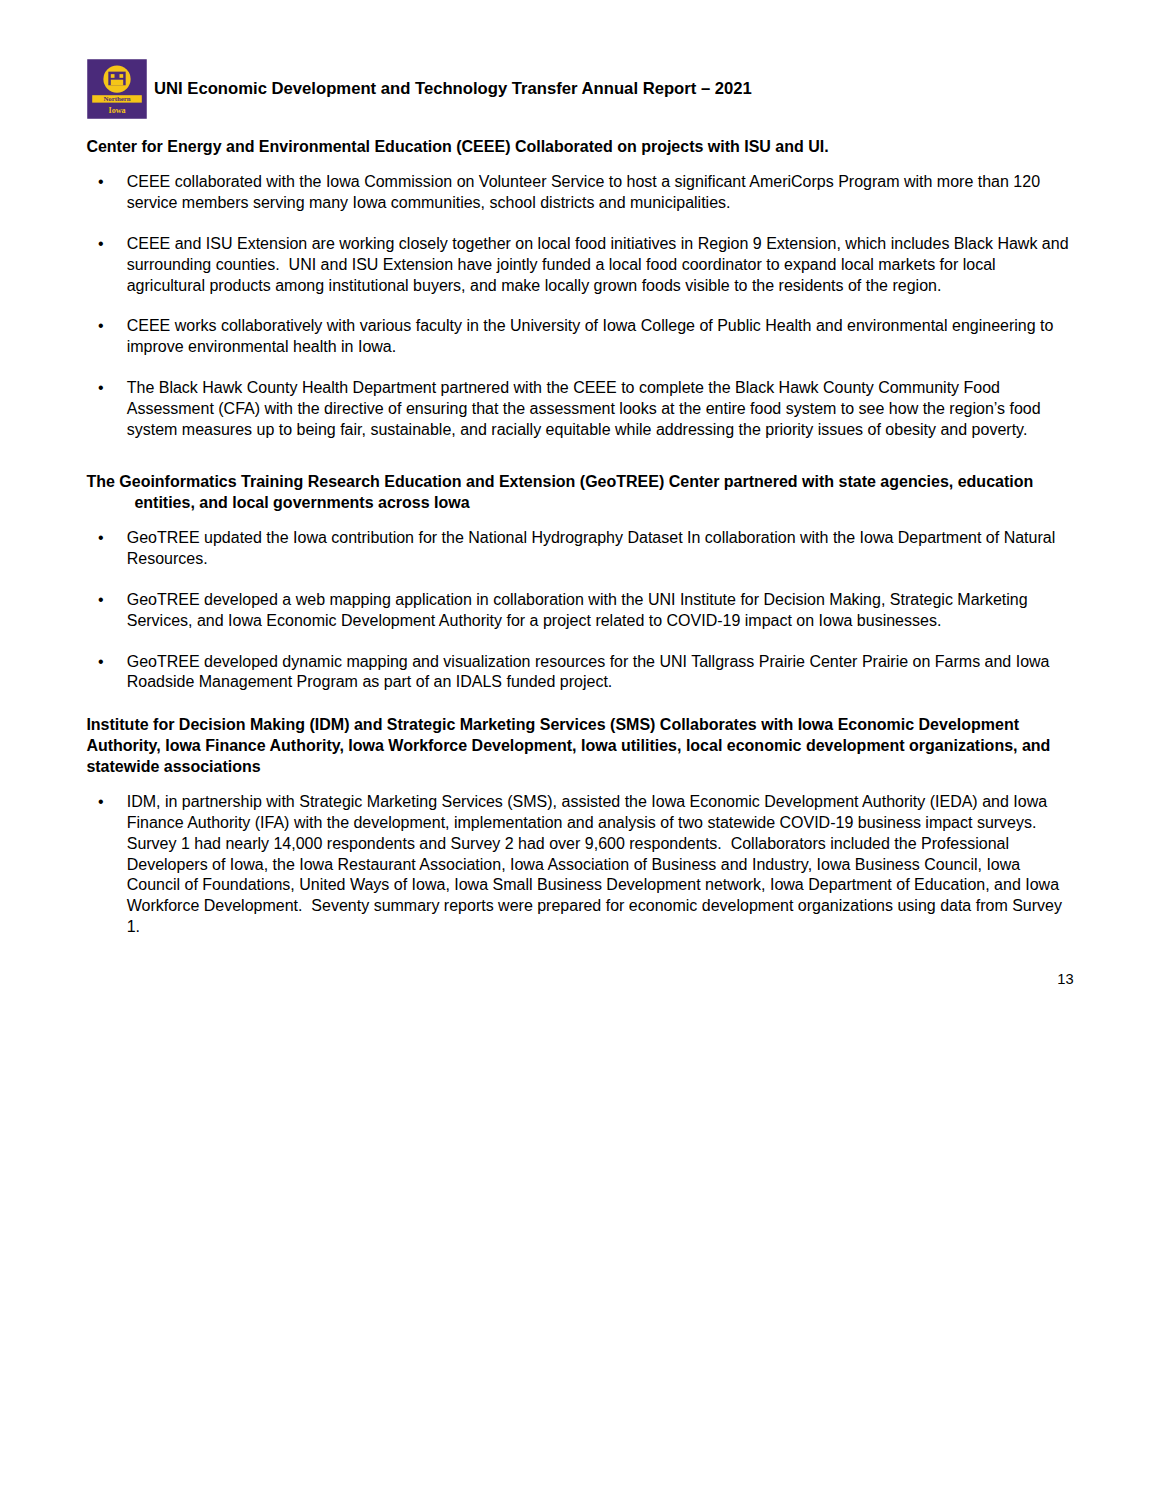Northern Iowa
UNI Economic Development and Technology Transfer Annual Report – 2021
Center for Energy and Environmental Education (CEEE) Collaborated on projects with ISU and UI.
CEEE collaborated with the Iowa Commission on Volunteer Service to host a significant AmeriCorps Program with more than 120 service members serving many Iowa communities, school districts and municipalities.
CEEE and ISU Extension are working closely together on local food initiatives in Region 9 Extension, which includes Black Hawk and surrounding counties. UNI and ISU Extension have jointly funded a local food coordinator to expand local markets for local agricultural products among institutional buyers, and make locally grown foods visible to the residents of the region.
CEEE works collaboratively with various faculty in the University of Iowa College of Public Health and environmental engineering to improve environmental health in Iowa.
The Black Hawk County Health Department partnered with the CEEE to complete the Black Hawk County Community Food Assessment (CFA) with the directive of ensuring that the assessment looks at the entire food system to see how the region’s food system measures up to being fair, sustainable, and racially equitable while addressing the priority issues of obesity and poverty.
The Geoinformatics Training Research Education and Extension (GeoTREE) Center partnered with state agencies, education entities, and local governments across Iowa
GeoTREE updated the Iowa contribution for the National Hydrography Dataset In collaboration with the Iowa Department of Natural Resources.
GeoTREE developed a web mapping application in collaboration with the UNI Institute for Decision Making, Strategic Marketing Services, and Iowa Economic Development Authority for a project related to COVID-19 impact on Iowa businesses.
GeoTREE developed dynamic mapping and visualization resources for the UNI Tallgrass Prairie Center Prairie on Farms and Iowa Roadside Management Program as part of an IDALS funded project.
Institute for Decision Making (IDM) and Strategic Marketing Services (SMS) Collaborates with Iowa Economic Development Authority, Iowa Finance Authority, Iowa Workforce Development, Iowa utilities, local economic development organizations, and statewide associations
IDM, in partnership with Strategic Marketing Services (SMS), assisted the Iowa Economic Development Authority (IEDA) and Iowa Finance Authority (IFA) with the development, implementation and analysis of two statewide COVID-19 business impact surveys. Survey 1 had nearly 14,000 respondents and Survey 2 had over 9,600 respondents. Collaborators included the Professional Developers of Iowa, the Iowa Restaurant Association, Iowa Association of Business and Industry, Iowa Business Council, Iowa Council of Foundations, United Ways of Iowa, Iowa Small Business Development network, Iowa Department of Education, and Iowa Workforce Development. Seventy summary reports were prepared for economic development organizations using data from Survey 1.
13